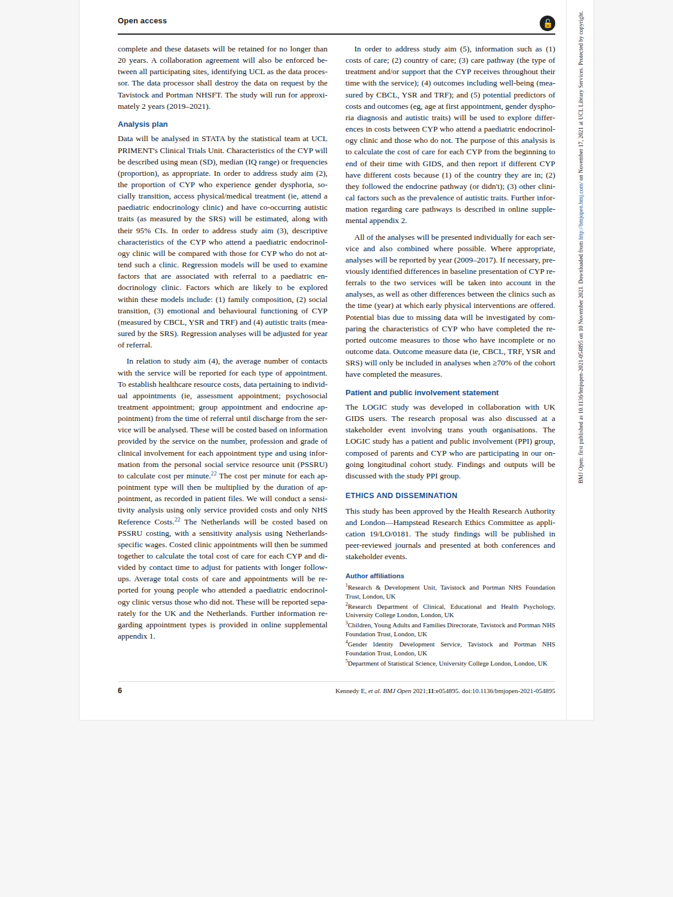BMJ Open: first published as 10.1136/bmjopen-2021-054895 on 10 November 2021. Downloaded from http://bmjopen.bmj.com/ on November 17, 2021 at UCL Library Services. Protected by copyright.
Open access
🔓
complete and these datasets will be retained for no longer than 20 years. A collaboration agreement will also be enforced between all participating sites, identifying UCL as the data processor. The data processor shall destroy the data on request by the Tavistock and Portman NHSFT. The study will run for approximately 2 years (2019–2021).
Analysis plan
Data will be analysed in STATA by the statistical team at UCL PRIMENT's Clinical Trials Unit. Characteristics of the CYP will be described using mean (SD), median (IQ range) or frequencies (proportion), as appropriate. In order to address study aim (2), the proportion of CYP who experience gender dysphoria, socially transition, access physical/medical treatment (ie, attend a paediatric endocrinology clinic) and have co-occurring autistic traits (as measured by the SRS) will be estimated, along with their 95% CIs. In order to address study aim (3), descriptive characteristics of the CYP who attend a paediatric endocrinology clinic will be compared with those for CYP who do not attend such a clinic. Regression models will be used to examine factors that are associated with referral to a paediatric endocrinology clinic. Factors which are likely to be explored within these models include: (1) family composition, (2) social transition, (3) emotional and behavioural functioning of CYP (measured by CBCL, YSR and TRF) and (4) autistic traits (measured by the SRS). Regression analyses will be adjusted for year of referral.
In relation to study aim (4), the average number of contacts with the service will be reported for each type of appointment. To establish healthcare resource costs, data pertaining to individual appointments (ie, assessment appointment; psychosocial treatment appointment; group appointment and endocrine appointment) from the time of referral until discharge from the service will be analysed. These will be costed based on information provided by the service on the number, profession and grade of clinical involvement for each appointment type and using information from the personal social service resource unit (PSSRU) to calculate cost per minute.22 The cost per minute for each appointment type will then be multiplied by the duration of appointment, as recorded in patient files. We will conduct a sensitivity analysis using only service provided costs and only NHS Reference Costs.22 The Netherlands will be costed based on PSSRU costing, with a sensitivity analysis using Netherlands-specific wages. Costed clinic appointments will then be summed together to calculate the total cost of care for each CYP and divided by contact time to adjust for patients with longer follow-ups. Average total costs of care and appointments will be reported for young people who attended a paediatric endocrinology clinic versus those who did not. These will be reported separately for the UK and the Netherlands. Further information regarding appointment types is provided in online supplemental appendix 1.
In order to address study aim (5), information such as (1) costs of care; (2) country of care; (3) care pathway (the type of treatment and/or support that the CYP receives throughout their time with the service); (4) outcomes including well-being (measured by CBCL, YSR and TRF); and (5) potential predictors of costs and outcomes (eg, age at first appointment, gender dysphoria diagnosis and autistic traits) will be used to explore differences in costs between CYP who attend a paediatric endocrinology clinic and those who do not. The purpose of this analysis is to calculate the cost of care for each CYP from the beginning to end of their time with GIDS, and then report if different CYP have different costs because (1) of the country they are in; (2) they followed the endocrine pathway (or didn't); (3) other clinical factors such as the prevalence of autistic traits. Further information regarding care pathways is described in online supplemental appendix 2.
All of the analyses will be presented individually for each service and also combined where possible. Where appropriate, analyses will be reported by year (2009–2017). If necessary, previously identified differences in baseline presentation of CYP referrals to the two services will be taken into account in the analyses, as well as other differences between the clinics such as the time (year) at which early physical interventions are offered. Potential bias due to missing data will be investigated by comparing the characteristics of CYP who have completed the reported outcome measures to those who have incomplete or no outcome data. Outcome measure data (ie, CBCL, TRF, YSR and SRS) will only be included in analyses when ≥70% of the cohort have completed the measures.
Patient and public involvement statement
The LOGIC study was developed in collaboration with UK GIDS users. The research proposal was also discussed at a stakeholder event involving trans youth organisations. The LOGIC study has a patient and public involvement (PPI) group, composed of parents and CYP who are participating in our ongoing longitudinal cohort study. Findings and outputs will be discussed with the study PPI group.
Ethics and dissemination
This study has been approved by the Health Research Authority and London—Hampstead Research Ethics Committee as application 19/LO/0181. The study findings will be published in peer-reviewed journals and presented at both conferences and stakeholder events.
Author affiliations
1Research & Development Unit, Tavistock and Portman NHS Foundation Trust, London, UK
2Research Department of Clinical, Educational and Health Psychology, University College London, London, UK
3Children, Young Adults and Families Directorate, Tavistock and Portman NHS Foundation Trust, London, UK
4Gender Identity Development Service, Tavistock and Portman NHS Foundation Trust, London, UK
5Department of Statistical Science, University College London, London, UK
6
Kennedy E, et al. BMJ Open 2021;11:e054895. doi:10.1136/bmjopen-2021-054895